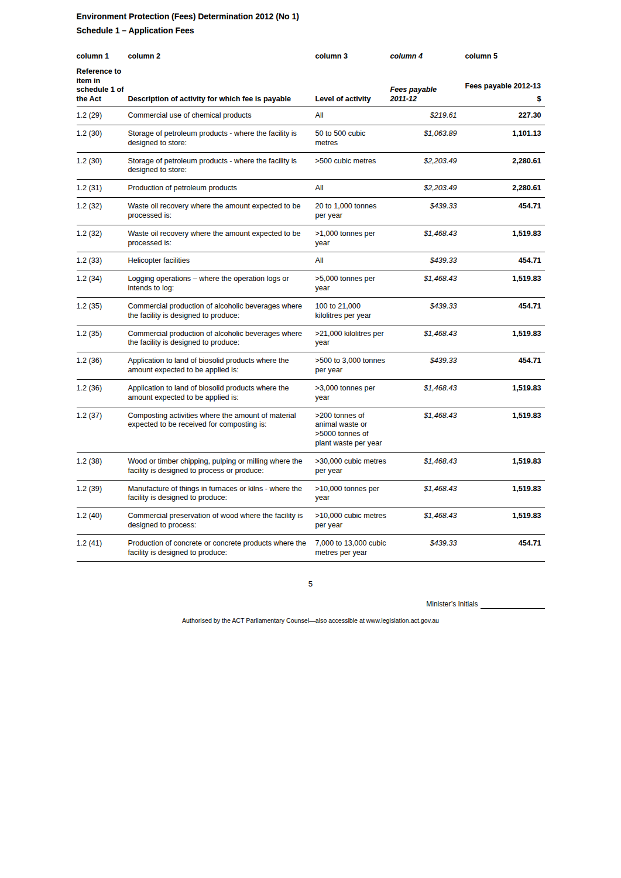Environment Protection (Fees) Determination 2012 (No 1)
Schedule 1 – Application Fees
| column 1 | column 2 | column 3 | column 4 | column 5 |
| --- | --- | --- | --- | --- |
| Reference to item in schedule 1 of the Act | Description of activity for which fee is payable | Level of activity | Fees payable 2011-12 | Fees payable 2012-13 $ |
| 1.2 (29) | Commercial use of chemical products | All | $219.61 | 227.30 |
| 1.2 (30) | Storage of petroleum products - where the facility is designed to store: | 50 to 500 cubic metres | $1,063.89 | 1,101.13 |
| 1.2 (30) | Storage of petroleum products - where the facility is designed to store: | >500 cubic metres | $2,203.49 | 2,280.61 |
| 1.2 (31) | Production of petroleum products | All | $2,203.49 | 2,280.61 |
| 1.2 (32) | Waste oil recovery where the amount expected to be processed is: | 20 to 1,000 tonnes per year | $439.33 | 454.71 |
| 1.2 (32) | Waste oil recovery where the amount expected to be processed is: | >1,000 tonnes per year | $1,468.43 | 1,519.83 |
| 1.2 (33) | Helicopter facilities | All | $439.33 | 454.71 |
| 1.2 (34) | Logging operations – where the operation logs or intends to log: | >5,000 tonnes per year | $1,468.43 | 1,519.83 |
| 1.2 (35) | Commercial production of alcoholic beverages where the facility is designed to produce: | 100 to 21,000 kilolitres per year | $439.33 | 454.71 |
| 1.2 (35) | Commercial production of alcoholic beverages where the facility is designed to produce: | >21,000 kilolitres per year | $1,468.43 | 1,519.83 |
| 1.2 (36) | Application to land of biosolid products where the amount expected to be applied is: | >500 to 3,000 tonnes per year | $439.33 | 454.71 |
| 1.2 (36) | Application to land of biosolid products where the amount expected to be applied is: | >3,000 tonnes per year | $1,468.43 | 1,519.83 |
| 1.2 (37) | Composting activities where the amount of material expected to be received for composting is: | >200 tonnes of animal waste or >5000 tonnes of plant waste per year | $1,468.43 | 1,519.83 |
| 1.2 (38) | Wood or timber chipping, pulping or milling where the facility is designed to process or produce: | >30,000 cubic metres per year | $1,468.43 | 1,519.83 |
| 1.2 (39) | Manufacture of things in furnaces or kilns - where the facility is designed to produce: | >10,000 tonnes per year | $1,468.43 | 1,519.83 |
| 1.2 (40) | Commercial preservation of wood where the facility is designed to process: | >10,000 cubic metres per year | $1,468.43 | 1,519.83 |
| 1.2 (41) | Production of concrete or concrete products where the facility is designed to produce: | 7,000 to 13,000 cubic metres per year | $439.33 | 454.71 |
5
Minister’s Initials
Authorised by the ACT Parliamentary Counsel—also accessible at www.legislation.act.gov.au